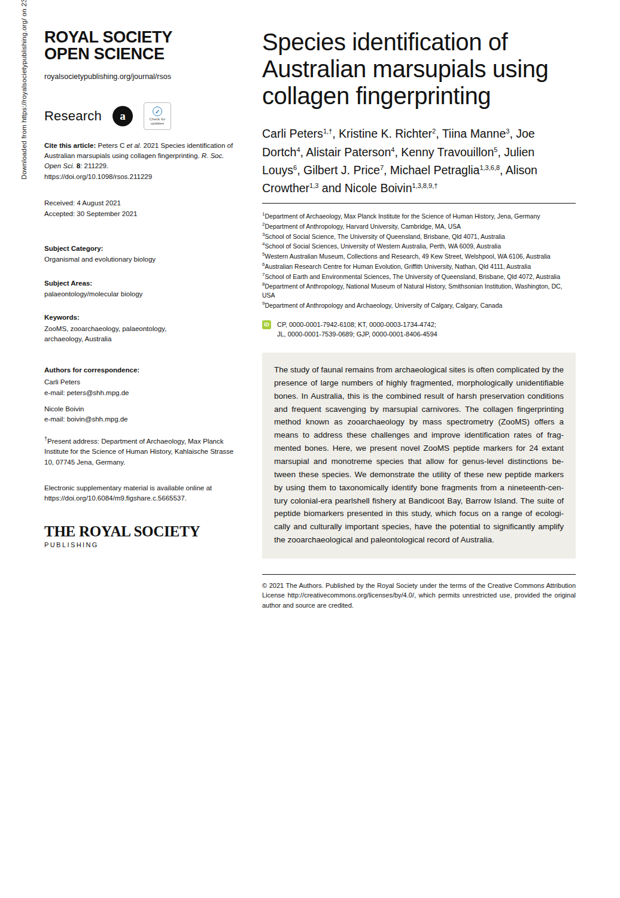Downloaded from https://royalsocietypublishing.org/ on 23 November 2021
ROYAL SOCIETY OPEN SCIENCE
royalsocietypublishing.org/journal/rsos
Research
a
✓
Check for
updates
Cite this article: Peters C et al. 2021 Species identification of Australian marsupials using collagen fingerprinting. R. Soc. Open Sci. 8: 211229.
https://doi.org/10.1098/rsos.211229
Received: 4 August 2021
Accepted: 30 September 2021
Subject Category:
Organismal and evolutionary biology
Subject Areas:
palaeontology/molecular biology
Keywords:
ZooMS, zooarchaeology, palaeontology,
archaeology, Australia
Authors for correspondence:
Carli Peters
e-mail: peters@shh.mpg.de
Nicole Boivin
e-mail: boivin@shh.mpg.de
†Present address: Department of Archaeology, Max Planck Institute for the Science of Human History, Kahlaische Strasse 10, 07745 Jena, Germany.
Electronic supplementary material is available online at https://doi.org/10.6084/m9.figshare.c.5665537.
THE ROYAL SOCIETY
PUBLISHING
Species identification of
Australian marsupials using
collagen fingerprinting
Carli Peters1,†, Kristine K. Richter2, Tiina Manne3, Joe Dortch4, Alistair Paterson4, Kenny Travouillon5, Julien Louys6, Gilbert J. Price7, Michael Petraglia1,3,6,8, Alison Crowther1,3 and Nicole Boivin1,3,8,9,†
1Department of Archaeology, Max Planck Institute for the Science of Human History, Jena, Germany
2Department of Anthropology, Harvard University, Cambridge, MA, USA
3School of Social Science, The University of Queensland, Brisbane, Qld 4071, Australia
4School of Social Sciences, University of Western Australia, Perth, WA 6009, Australia
5Western Australian Museum, Collections and Research, 49 Kew Street, Welshpool, WA 6106, Australia
6Australian Research Centre for Human Evolution, Griffith University, Nathan, Qld 4111, Australia
7School of Earth and Environmental Sciences, The University of Queensland, Brisbane, Qld 4072, Australia
8Department of Anthropology, National Museum of Natural History, Smithsonian Institution, Washington, DC, USA
9Department of Anthropology and Archaeology, University of Calgary, Calgary, Canada
iD
CP, 0000-0001-7942-6108; KT, 0000-0003-1734-4742;
JL, 0000-0001-7539-0689; GJP, 0000-0001-8406-4594
The study of faunal remains from archaeological sites is often complicated by the presence of large numbers of highly fragmented, morphologically unidentifiable bones. In Australia, this is the combined result of harsh preservation conditions and frequent scavenging by marsupial carnivores. The collagen fingerprinting method known as zooarchaeology by mass spectrometry (ZooMS) offers a means to address these challenges and improve identification rates of fragmented bones. Here, we present novel ZooMS peptide markers for 24 extant marsupial and monotreme species that allow for genus-level distinctions between these species. We demonstrate the utility of these new peptide markers by using them to taxonomically identify bone fragments from a nineteenth-century colonial-era pearlshell fishery at Bandicoot Bay, Barrow Island. The suite of peptide biomarkers presented in this study, which focus on a range of ecologically and culturally important species, have the potential to significantly amplify the zooarchaeological and paleontological record of Australia.
© 2021 The Authors. Published by the Royal Society under the terms of the Creative Commons Attribution License http://creativecommons.org/licenses/by/4.0/, which permits unrestricted use, provided the original author and source are credited.